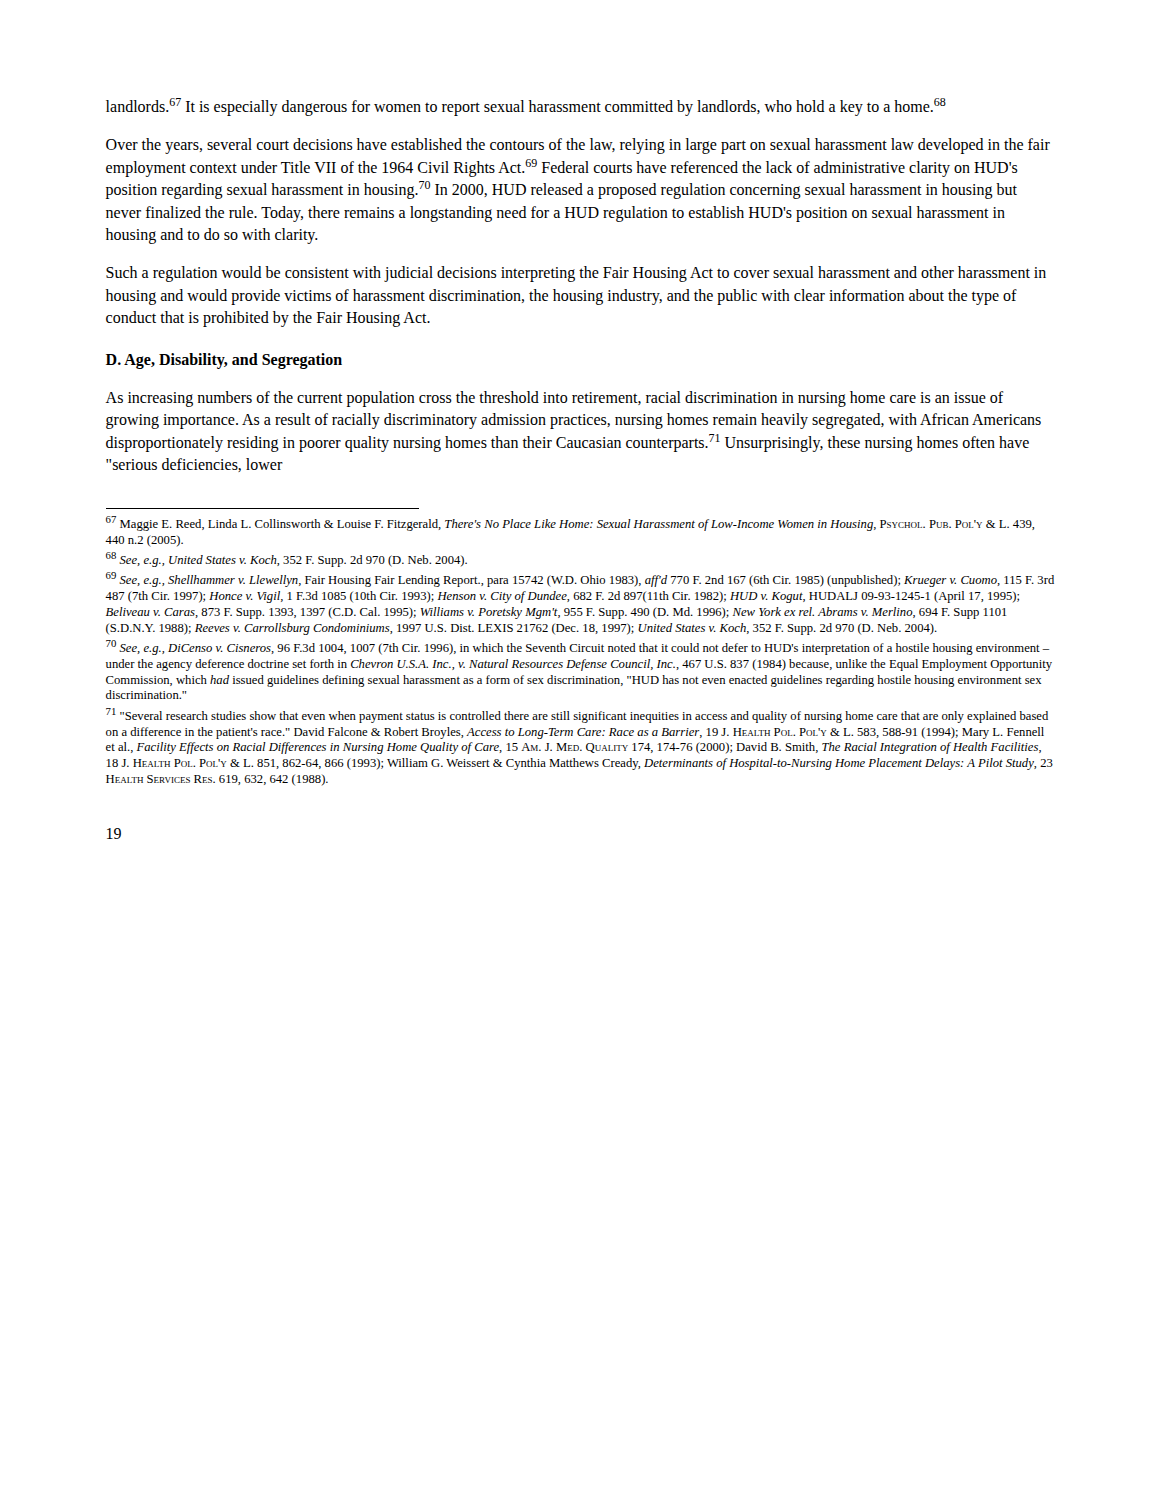landlords.67 It is especially dangerous for women to report sexual harassment committed by landlords, who hold a key to a home.68
Over the years, several court decisions have established the contours of the law, relying in large part on sexual harassment law developed in the fair employment context under Title VII of the 1964 Civil Rights Act.69 Federal courts have referenced the lack of administrative clarity on HUD's position regarding sexual harassment in housing.70 In 2000, HUD released a proposed regulation concerning sexual harassment in housing but never finalized the rule. Today, there remains a longstanding need for a HUD regulation to establish HUD's position on sexual harassment in housing and to do so with clarity.
Such a regulation would be consistent with judicial decisions interpreting the Fair Housing Act to cover sexual harassment and other harassment in housing and would provide victims of harassment discrimination, the housing industry, and the public with clear information about the type of conduct that is prohibited by the Fair Housing Act.
D. Age, Disability, and Segregation
As increasing numbers of the current population cross the threshold into retirement, racial discrimination in nursing home care is an issue of growing importance. As a result of racially discriminatory admission practices, nursing homes remain heavily segregated, with African Americans disproportionately residing in poorer quality nursing homes than their Caucasian counterparts.71 Unsurprisingly, these nursing homes often have "serious deficiencies, lower
67 Maggie E. Reed, Linda L. Collinsworth & Louise F. Fitzgerald, There's No Place Like Home: Sexual Harassment of Low-Income Women in Housing, Psychol. Pub. Pol'y & L. 439, 440 n.2 (2005).
68 See, e.g., United States v. Koch, 352 F. Supp. 2d 970 (D. Neb. 2004).
69 See, e.g., Shellhammer v. Llewellyn, Fair Housing Fair Lending Report., para 15742 (W.D. Ohio 1983), aff'd 770 F. 2nd 167 (6th Cir. 1985) (unpublished); Krueger v. Cuomo, 115 F. 3rd 487 (7th Cir. 1997); Honce v. Vigil, 1 F.3d 1085 (10th Cir. 1993); Henson v. City of Dundee, 682 F. 2d 897(11th Cir. 1982); HUD v. Kogut, HUDALJ 09-93-1245-1 (April 17, 1995); Beliveau v. Caras, 873 F. Supp. 1393, 1397 (C.D. Cal. 1995); Williams v. Poretsky Mgm't, 955 F. Supp. 490 (D. Md. 1996); New York ex rel. Abrams v. Merlino, 694 F. Supp 1101 (S.D.N.Y. 1988); Reeves v. Carrollsburg Condominiums, 1997 U.S. Dist. LEXIS 21762 (Dec. 18, 1997); United States v. Koch, 352 F. Supp. 2d 970 (D. Neb. 2004).
70 See, e.g., DiCenso v. Cisneros, 96 F.3d 1004, 1007 (7th Cir. 1996), in which the Seventh Circuit noted that it could not defer to HUD's interpretation of a hostile housing environment –under the agency deference doctrine set forth in Chevron U.S.A. Inc., v. Natural Resources Defense Council, Inc., 467 U.S. 837 (1984) because, unlike the Equal Employment Opportunity Commission, which had issued guidelines defining sexual harassment as a form of sex discrimination, "HUD has not even enacted guidelines regarding hostile housing environment sex discrimination."
71 "Several research studies show that even when payment status is controlled there are still significant inequities in access and quality of nursing home care that are only explained based on a difference in the patient's race." David Falcone & Robert Broyles, Access to Long-Term Care: Race as a Barrier, 19 J. Health Pol. Pol'y & L. 583, 588-91 (1994); Mary L. Fennell et al., Facility Effects on Racial Differences in Nursing Home Quality of Care, 15 Am. J. Med. Quality 174, 174-76 (2000); David B. Smith, The Racial Integration of Health Facilities, 18 J. Health Pol. Pol'y & L. 851, 862-64, 866 (1993); William G. Weissert & Cynthia Matthews Cready, Determinants of Hospital-to-Nursing Home Placement Delays: A Pilot Study, 23 Health Services Res. 619, 632, 642 (1988).
19